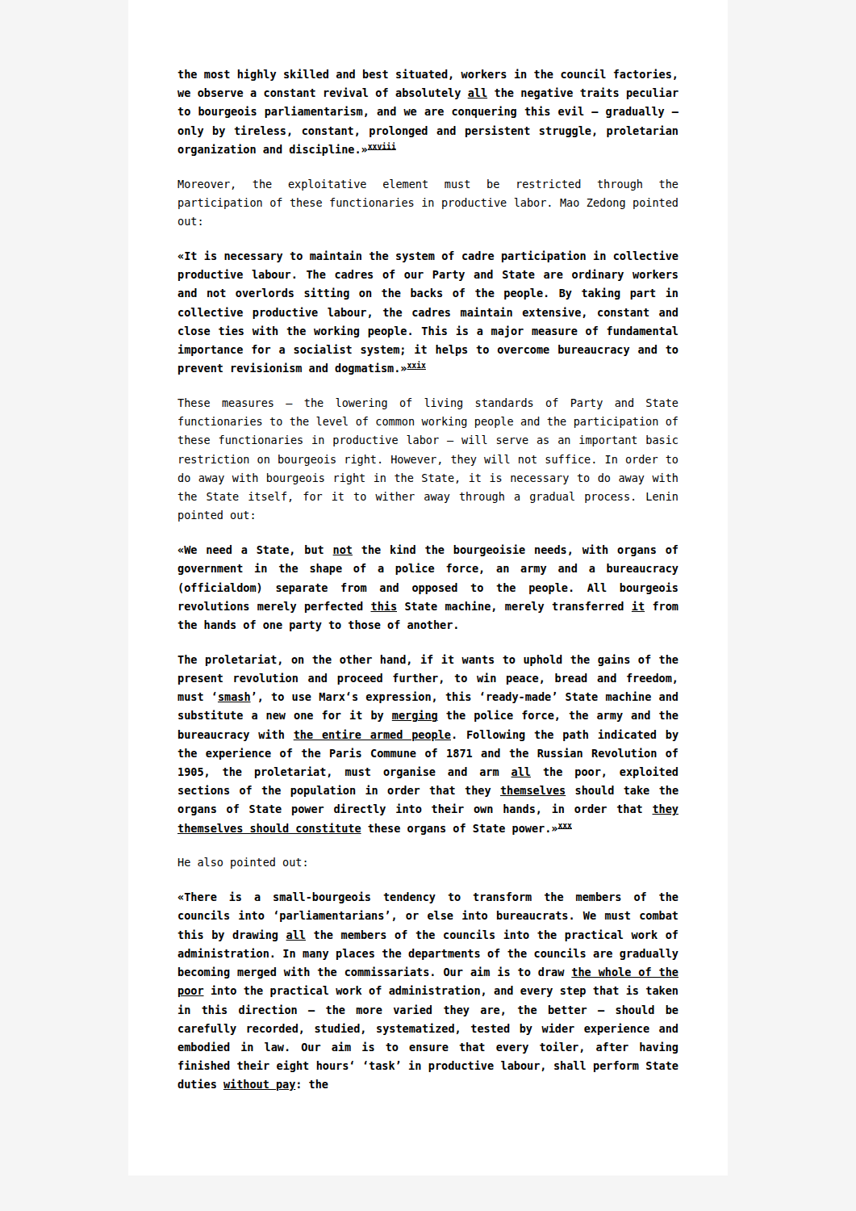the most highly skilled and best situated, workers in the council factories, we observe a constant revival of absolutely all the negative traits peculiar to bourgeois parliamentarism, and we are conquering this evil — gradually — only by tireless, constant, prolonged and persistent struggle, proletarian organization and discipline.»xxviii
Moreover, the exploitative element must be restricted through the participation of these functionaries in productive labor. Mao Zedong pointed out:
«It is necessary to maintain the system of cadre participation in collective productive labour. The cadres of our Party and State are ordinary workers and not overlords sitting on the backs of the people. By taking part in collective productive labour, the cadres maintain extensive, constant and close ties with the working people. This is a major measure of fundamental importance for a socialist system; it helps to overcome bureaucracy and to prevent revisionism and dogmatism.»xxix
These measures — the lowering of living standards of Party and State functionaries to the level of common working people and the participation of these functionaries in productive labor — will serve as an important basic restriction on bourgeois right. However, they will not suffice. In order to do away with bourgeois right in the State, it is necessary to do away with the State itself, for it to wither away through a gradual process. Lenin pointed out:
«We need a State, but not the kind the bourgeoisie needs, with organs of government in the shape of a police force, an army and a bureaucracy (officialdom) separate from and opposed to the people. All bourgeois revolutions merely perfected this State machine, merely transferred it from the hands of one party to those of another.
The proletariat, on the other hand, if it wants to uphold the gains of the present revolution and proceed further, to win peace, bread and freedom, must ‘smash’, to use Marx‘s expression, this ‘ready-made’ State machine and substitute a new one for it by merging the police force, the army and the bureaucracy with the entire armed people. Following the path indicated by the experience of the Paris Commune of 1871 and the Russian Revolution of 1905, the proletariat, must organise and arm all the poor, exploited sections of the population in order that they themselves should take the organs of State power directly into their own hands, in order that they themselves should constitute these organs of State power.»xxx
He also pointed out:
«There is a small-bourgeois tendency to transform the members of the councils into ‘parliamentarians’, or else into bureaucrats. We must combat this by drawing all the members of the councils into the practical work of administration. In many places the departments of the councils are gradually becoming merged with the commissariats. Our aim is to draw the whole of the poor into the practical work of administration, and every step that is taken in this direction — the more varied they are, the better — should be carefully recorded, studied, systematized, tested by wider experience and embodied in law. Our aim is to ensure that every toiler, after having finished their eight hours‘ ‘task’ in productive labour, shall perform State duties without pay: the